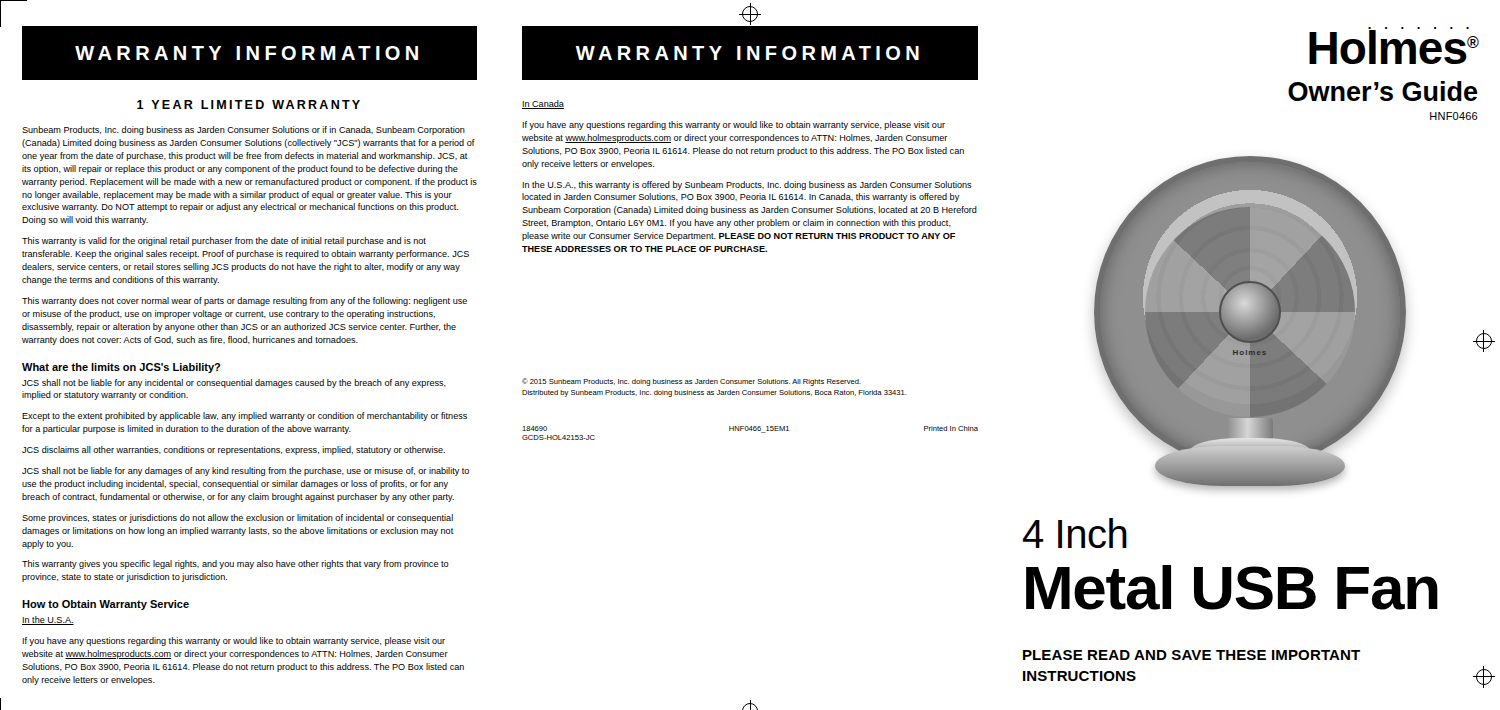Warranty Information
1 Year Limited Warranty
Sunbeam Products, Inc. doing business as Jarden Consumer Solutions or if in Canada, Sunbeam Corporation (Canada) Limited doing business as Jarden Consumer Solutions (collectively "JCS") warrants that for a period of one year from the date of purchase, this product will be free from defects in material and workmanship. JCS, at its option, will repair or replace this product or any component of the product found to be defective during the warranty period. Replacement will be made with a new or remanufactured product or component. If the product is no longer available, replacement may be made with a similar product of equal or greater value. This is your exclusive warranty. Do NOT attempt to repair or adjust any electrical or mechanical functions on this product. Doing so will void this warranty.
This warranty is valid for the original retail purchaser from the date of initial retail purchase and is not transferable. Keep the original sales receipt. Proof of purchase is required to obtain warranty performance. JCS dealers, service centers, or retail stores selling JCS products do not have the right to alter, modify or any way change the terms and conditions of this warranty.
This warranty does not cover normal wear of parts or damage resulting from any of the following: negligent use or misuse of the product, use on improper voltage or current, use contrary to the operating instructions, disassembly, repair or alteration by anyone other than JCS or an authorized JCS service center. Further, the warranty does not cover: Acts of God, such as fire, flood, hurricanes and tornadoes.
What are the limits on JCS's Liability?
JCS shall not be liable for any incidental or consequential damages caused by the breach of any express, implied or statutory warranty or condition.
Except to the extent prohibited by applicable law, any implied warranty or condition of merchantability or fitness for a particular purpose is limited in duration to the duration of the above warranty.
JCS disclaims all other warranties, conditions or representations, express, implied, statutory or otherwise.
JCS shall not be liable for any damages of any kind resulting from the purchase, use or misuse of, or inability to use the product including incidental, special, consequential or similar damages or loss of profits, or for any breach of contract, fundamental or otherwise, or for any claim brought against purchaser by any other party.
Some provinces, states or jurisdictions do not allow the exclusion or limitation of incidental or consequential damages or limitations on how long an implied warranty lasts, so the above limitations or exclusion may not apply to you.
This warranty gives you specific legal rights, and you may also have other rights that vary from province to province, state to state or jurisdiction to jurisdiction.
How to Obtain Warranty Service
In the U.S.A.
If you have any questions regarding this warranty or would like to obtain warranty service, please visit our website at www.holmesproducts.com or direct your correspondences to ATTN: Holmes, Jarden Consumer Solutions, PO Box 3900, Peoria IL 61614. Please do not return product to this address. The PO Box listed can only receive letters or envelopes.
Warranty Information
In Canada
If you have any questions regarding this warranty or would like to obtain warranty service, please visit our website at www.holmesproducts.com or direct your correspondences to ATTN: Holmes, Jarden Consumer Solutions, PO Box 3900, Peoria IL 61614. Please do not return product to this address. The PO Box listed can only receive letters or envelopes.
In the U.S.A., this warranty is offered by Sunbeam Products, Inc. doing business as Jarden Consumer Solutions located in Jarden Consumer Solutions, PO Box 3900, Peoria IL 61614. In Canada, this warranty is offered by Sunbeam Corporation (Canada) Limited doing business as Jarden Consumer Solutions, located at 20 B Hereford Street, Brampton, Ontario L6Y 0M1. If you have any other problem or claim in connection with this product, please write our Consumer Service Department. PLEASE DO NOT RETURN THIS PRODUCT TO ANY OF THESE ADDRESSES OR TO THE PLACE OF PURCHASE.
© 2015 Sunbeam Products, Inc. doing business as Jarden Consumer Solutions. All Rights Reserved.
Distributed by Sunbeam Products, Inc. doing business as Jarden Consumer Solutions, Boca Raton, Florida 33431.
184690
GCDS-HOL42153-JC
HNF0466_15EM1
Printed In China
. . . . . . . Holmes®
Owner’s Guide
HNF0466
Holmes
4 Inch
Metal USB Fan
PLEASE READ AND SAVE THESE IMPORTANT INSTRUCTIONS